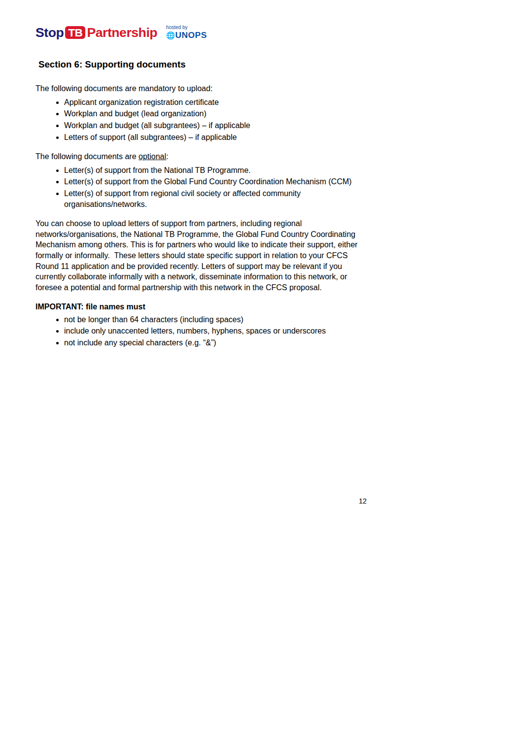Stop TB Partnership
hosted by 🌐UNOPS
Section 6: Supporting documents
The following documents are mandatory to upload:
Applicant organization registration certificate
Workplan and budget (lead organization)
Workplan and budget (all subgrantees) – if applicable
Letters of support (all subgrantees) – if applicable
The following documents are optional:
Letter(s) of support from the National TB Programme.
Letter(s) of support from the Global Fund Country Coordination Mechanism (CCM)
Letter(s) of support from regional civil society or affected community organisations/networks.
You can choose to upload letters of support from partners, including regional networks/organisations, the National TB Programme, the Global Fund Country Coordinating Mechanism among others. This is for partners who would like to indicate their support, either formally or informally. These letters should state specific support in relation to your CFCS Round 11 application and be provided recently. Letters of support may be relevant if you currently collaborate informally with a network, disseminate information to this network, or foresee a potential and formal partnership with this network in the CFCS proposal.
IMPORTANT: file names must
not be longer than 64 characters (including spaces)
include only unaccented letters, numbers, hyphens, spaces or underscores
not include any special characters (e.g. “&”)
12